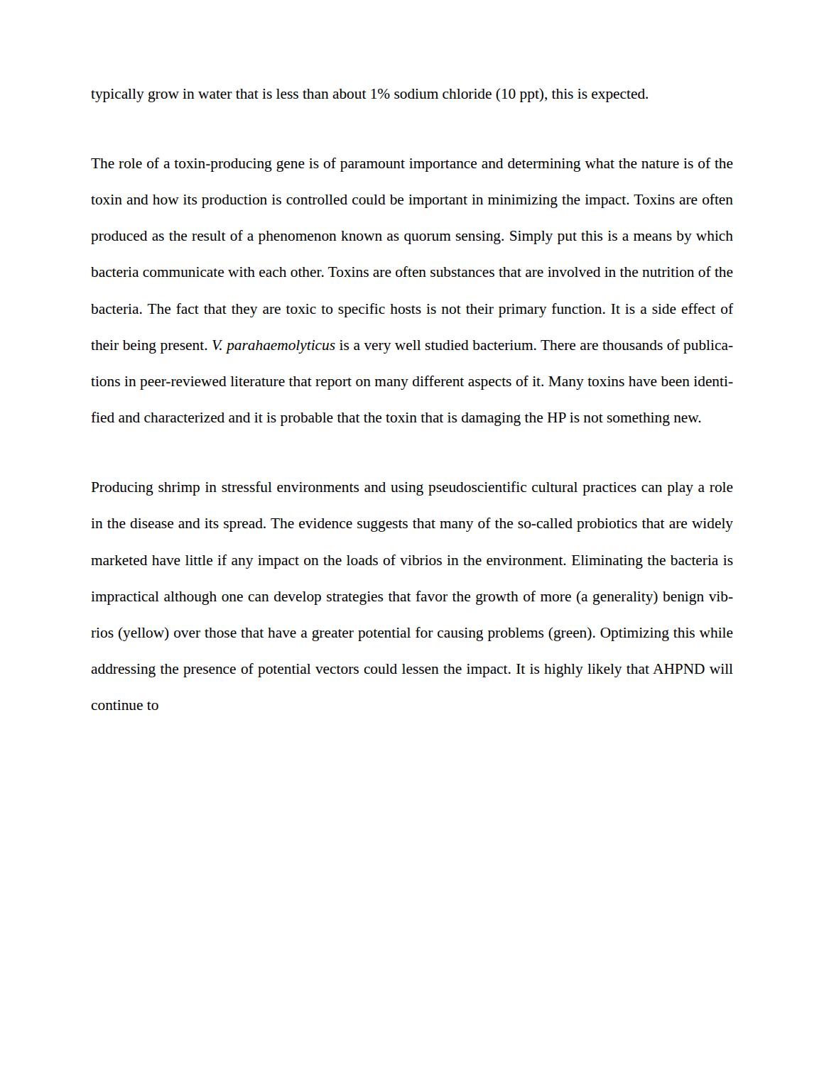typically grow in water that is less than about 1% sodium chloride (10 ppt), this is expected.
The role of a toxin-producing gene is of paramount importance and determining what the nature is of the toxin and how its production is controlled could be important in minimizing the impact. Toxins are often produced as the result of a phenomenon known as quorum sensing. Simply put this is a means by which bacteria communicate with each other. Toxins are often substances that are involved in the nutrition of the bacteria. The fact that they are toxic to specific hosts is not their primary function. It is a side effect of their being present. V. parahaemolyticus is a very well studied bacterium. There are thousands of publications in peer-reviewed literature that report on many different aspects of it. Many toxins have been identified and characterized and it is probable that the toxin that is damaging the HP is not something new.
Producing shrimp in stressful environments and using pseudoscientific cultural practices can play a role in the disease and its spread. The evidence suggests that many of the so-called probiotics that are widely marketed have little if any impact on the loads of vibrios in the environment. Eliminating the bacteria is impractical although one can develop strategies that favor the growth of more (a generality) benign vibrios (yellow) over those that have a greater potential for causing problems (green). Optimizing this while addressing the presence of potential vectors could lessen the impact. It is highly likely that AHPND will continue to